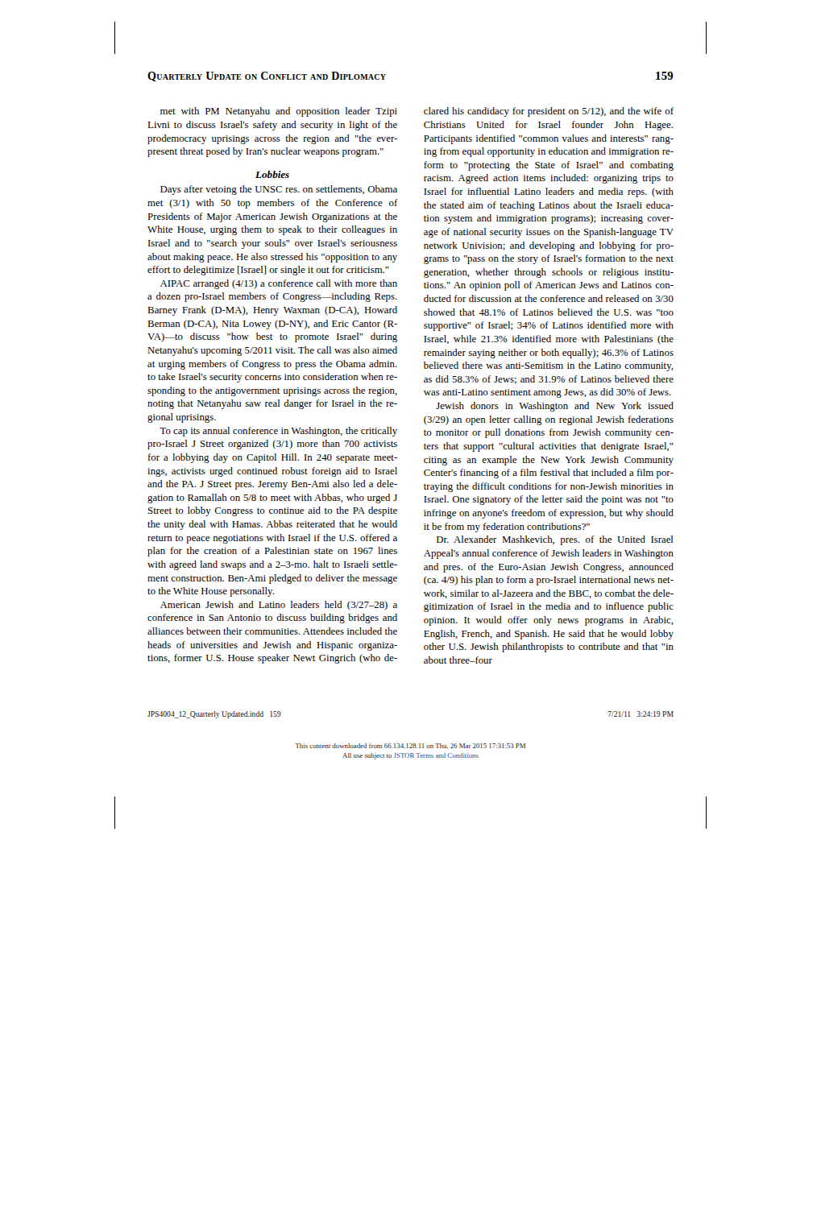Quarterly Update on Conflict and Diplomacy 159
met with PM Netanyahu and opposition leader Tzipi Livni to discuss Israel's safety and security in light of the prodemocracy uprisings across the region and "the ever-present threat posed by Iran's nuclear weapons program."
Lobbies
Days after vetoing the UNSC res. on settlements, Obama met (3/1) with 50 top members of the Conference of Presidents of Major American Jewish Organizations at the White House, urging them to speak to their colleagues in Israel and to "search your souls" over Israel's seriousness about making peace. He also stressed his "opposition to any effort to delegitimize [Israel] or single it out for criticism."
AIPAC arranged (4/13) a conference call with more than a dozen pro-Israel members of Congress—including Reps. Barney Frank (D-MA), Henry Waxman (D-CA), Howard Berman (D-CA), Nita Lowey (D-NY), and Eric Cantor (R-VA)—to discuss "how best to promote Israel" during Netanyahu's upcoming 5/2011 visit. The call was also aimed at urging members of Congress to press the Obama admin. to take Israel's security concerns into consideration when responding to the antigovernment uprisings across the region, noting that Netanyahu saw real danger for Israel in the regional uprisings.
To cap its annual conference in Washington, the critically pro-Israel J Street organized (3/1) more than 700 activists for a lobbying day on Capitol Hill. In 240 separate meetings, activists urged continued robust foreign aid to Israel and the PA. J Street pres. Jeremy Ben-Ami also led a delegation to Ramallah on 5/8 to meet with Abbas, who urged J Street to lobby Congress to continue aid to the PA despite the unity deal with Hamas. Abbas reiterated that he would return to peace negotiations with Israel if the U.S. offered a plan for the creation of a Palestinian state on 1967 lines with agreed land swaps and a 2–3-mo. halt to Israeli settlement construction. Ben-Ami pledged to deliver the message to the White House personally.
American Jewish and Latino leaders held (3/27–28) a conference in San Antonio to discuss building bridges and alliances between their communities. Attendees included the heads of universities and Jewish and Hispanic organizations, former U.S. House speaker Newt Gingrich (who declared his candidacy for president on 5/12), and the wife of Christians United for Israel founder John Hagee. Participants identified "common values and interests" ranging from equal opportunity in education and immigration reform to "protecting the State of Israel" and combating racism. Agreed action items included: organizing trips to Israel for influential Latino leaders and media reps. (with the stated aim of teaching Latinos about the Israeli education system and immigration programs); increasing coverage of national security issues on the Spanish-language TV network Univision; and developing and lobbying for programs to "pass on the story of Israel's formation to the next generation, whether through schools or religious institutions." An opinion poll of American Jews and Latinos conducted for discussion at the conference and released on 3/30 showed that 48.1% of Latinos believed the U.S. was "too supportive" of Israel; 34% of Latinos identified more with Israel, while 21.3% identified more with Palestinians (the remainder saying neither or both equally); 46.3% of Latinos believed there was anti-Semitism in the Latino community, as did 58.3% of Jews; and 31.9% of Latinos believed there was anti-Latino sentiment among Jews, as did 30% of Jews.
Jewish donors in Washington and New York issued (3/29) an open letter calling on regional Jewish federations to monitor or pull donations from Jewish community centers that support "cultural activities that denigrate Israel," citing as an example the New York Jewish Community Center's financing of a film festival that included a film portraying the difficult conditions for non-Jewish minorities in Israel. One signatory of the letter said the point was not "to infringe on anyone's freedom of expression, but why should it be from my federation contributions?"
Dr. Alexander Mashkevich, pres. of the United Israel Appeal's annual conference of Jewish leaders in Washington and pres. of the Euro-Asian Jewish Congress, announced (ca. 4/9) his plan to form a pro-Israel international news network, similar to al-Jazeera and the BBC, to combat the delegitimization of Israel in the media and to influence public opinion. It would offer only news programs in Arabic, English, French, and Spanish. He said that he would lobby other U.S. Jewish philanthropists to contribute and that "in about three–four
JPS4004_12_Quarterly Updated.indd 159 7/21/11 3:24:19 PM
This content downloaded from 66.134.128.11 on Thu, 26 Mar 2015 17:31:53 PM
All use subject to JSTOR Terms and Conditions